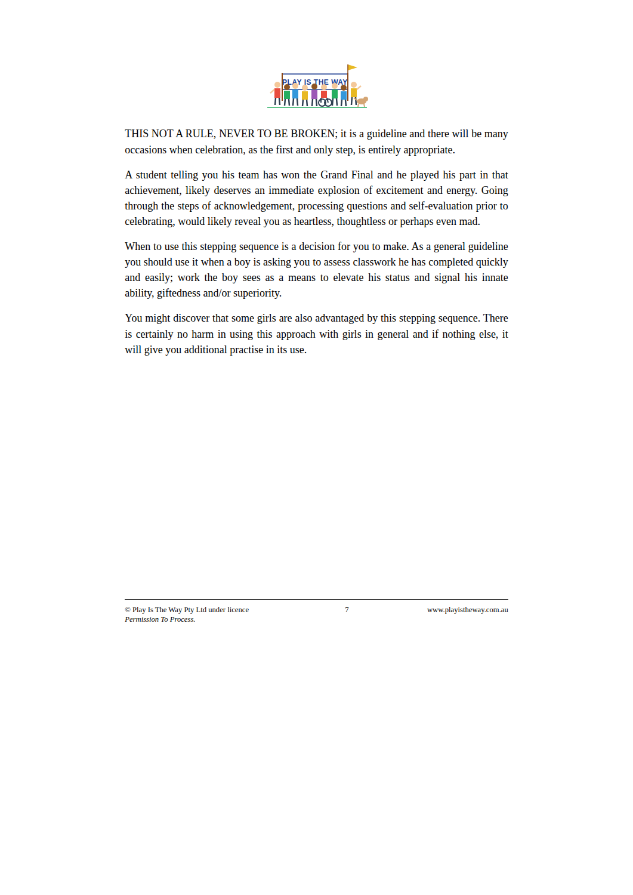PLAY IS THE WAY
THIS NOT A RULE, NEVER TO BE BROKEN; it is a guideline and there will be many occasions when celebration, as the first and only step, is entirely appropriate.
A student telling you his team has won the Grand Final and he played his part in that achievement, likely deserves an immediate explosion of excitement and energy. Going through the steps of acknowledgement, processing questions and self-evaluation prior to celebrating, would likely reveal you as heartless, thoughtless or perhaps even mad.
When to use this stepping sequence is a decision for you to make. As a general guideline you should use it when a boy is asking you to assess classwork he has completed quickly and easily; work the boy sees as a means to elevate his status and signal his innate ability, giftedness and/or superiority.
You might discover that some girls are also advantaged by this stepping sequence. There is certainly no harm in using this approach with girls in general and if nothing else, it will give you additional practise in its use.
© Play Is The Way Pty Ltd under licence
Permission To Process.
7
www.playistheway.com.au